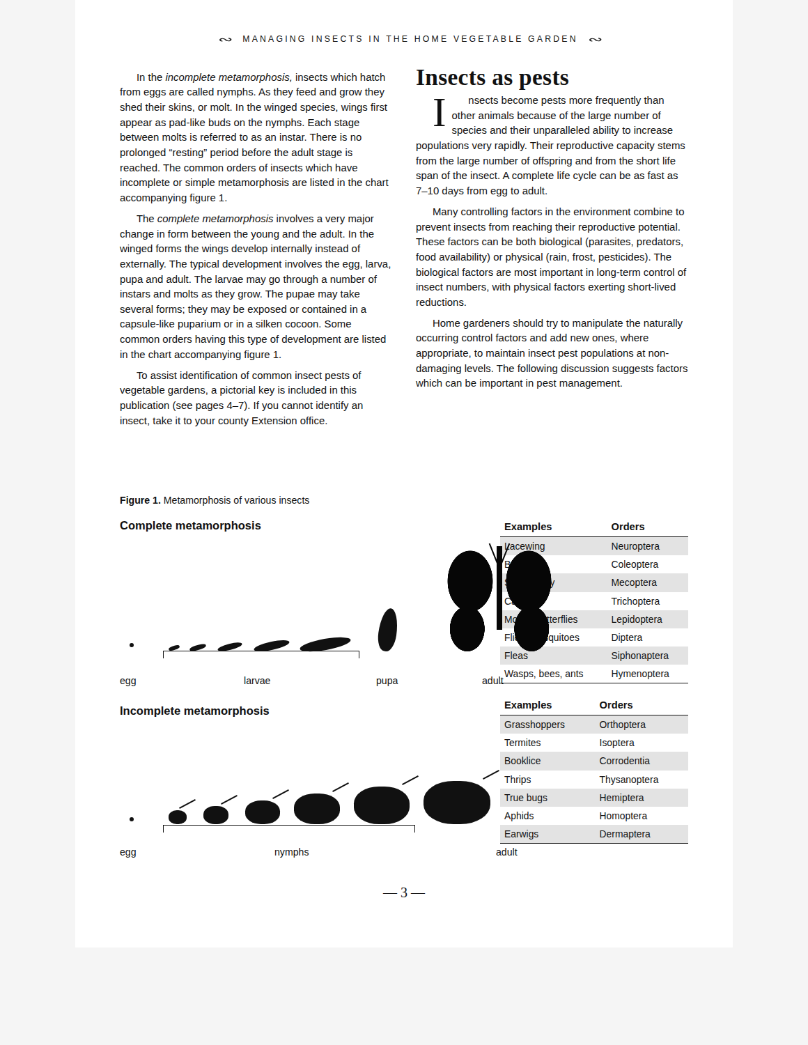∾ Managing Insects in the Home Vegetable Garden ∾
In the incomplete metamorphosis, insects which hatch from eggs are called nymphs. As they feed and grow they shed their skins, or molt. In the winged species, wings first appear as pad-like buds on the nymphs. Each stage between molts is referred to as an instar. There is no prolonged “resting” period before the adult stage is reached. The common orders of insects which have incomplete or simple metamorphosis are listed in the chart accompanying figure 1.
The complete metamorphosis involves a very major change in form between the young and the adult. In the winged forms the wings develop internally instead of externally. The typical development involves the egg, larva, pupa and adult. The larvae may go through a number of instars and molts as they grow. The pupae may take several forms; they may be exposed or contained in a capsule-like puparium or in a silken cocoon. Some common orders having this type of development are listed in the chart accompanying figure 1.
To assist identification of common insect pests of vegetable gardens, a pictorial key is included in this publication (see pages 4–7). If you cannot identify an insect, take it to your county Extension office.
Insects as pests
Insects become pests more frequently than other animals because of the large number of species and their unparalleled ability to increase populations very rapidly. Their reproductive capacity stems from the large number of offspring and from the short life span of the insect. A complete life cycle can be as fast as 7–10 days from egg to adult.
Many controlling factors in the environment combine to prevent insects from reaching their reproductive potential. These factors can be both biological (parasites, predators, food availability) or physical (rain, frost, pesticides). The biological factors are most important in long-term control of insect numbers, with physical factors exerting short-lived reductions.
Home gardeners should try to manipulate the naturally occurring control factors and add new ones, where appropriate, to maintain insect pest populations at non-damaging levels. The following discussion suggests factors which can be important in pest management.
Figure 1. Metamorphosis of various insects
Complete metamorphosis
egg larvae pupa adult
Incomplete metamorphosis
egg nymphs adult
| Examples | Orders |
| --- | --- |
| Lacewing | Neuroptera |
| Beetles | Coleoptera |
| Scorpion fly | Mecoptera |
| Caddisfly | Trichoptera |
| Moths, butterflies | Lepidoptera |
| Flies, mosquitoes | Diptera |
| Fleas | Siphonaptera |
| Wasps, bees, ants | Hymenoptera |
| Examples | Orders |
| --- | --- |
| Grasshoppers | Orthoptera |
| Termites | Isoptera |
| Booklice | Corrodentia |
| Thrips | Thysanoptera |
| True bugs | Hemiptera |
| Aphids | Homoptera |
| Earwigs | Dermaptera |
— 3 —